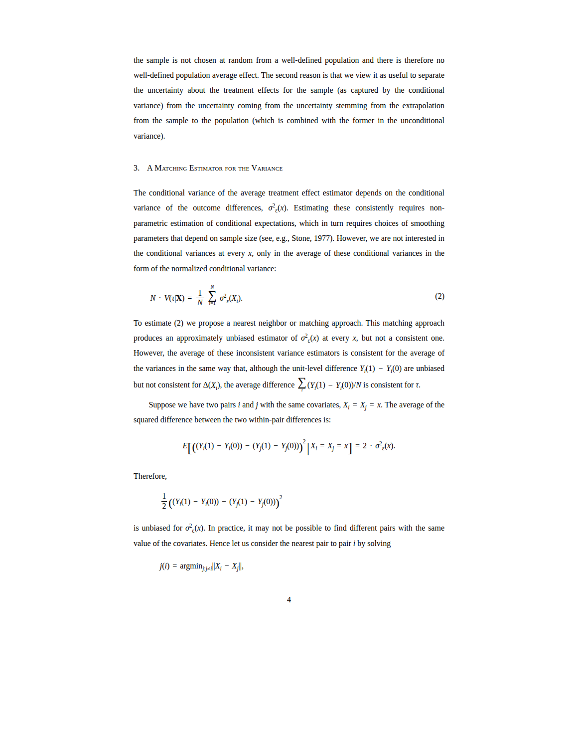the sample is not chosen at random from a well-defined population and there is therefore no well-defined population average effect. The second reason is that we view it as useful to separate the uncertainty about the treatment effects for the sample (as captured by the conditional variance) from the uncertainty coming from the uncertainty stemming from the extrapolation from the sample to the population (which is combined with the former in the unconditional variance).
3. A Matching Estimator for the Variance
The conditional variance of the average treatment effect estimator depends on the conditional variance of the outcome differences, σ2ε(x). Estimating these consistently requires non-parametric estimation of conditional expectations, which in turn requires choices of smoothing parameters that depend on sample size (see, e.g., Stone, 1977). However, we are not interested in the conditional variances at every x, only in the average of these conditional variances in the form of the normalized conditional variance:
N · V(τ̂|X) = 1 N N∑i=1 σ2ε(Xi). (2)
To estimate (2) we propose a nearest neighbor or matching approach. This matching approach produces an approximately unbiased estimator of σ2ε(x) at every x, but not a consistent one. However, the average of these inconsistent variance estimators is consistent for the average of the variances in the same way that, although the unit-level difference Yi(1) − Yi(0) are unbiased but not consistent for Δ(Xi), the average difference ∑i(Yi(1) − Yi(0))/N is consistent for τ.
Suppose we have two pairs i and j with the same covariates, Xi = Xj = x. The average of the squared difference between the two within-pair differences is:
E[((Yi(1) − Yi(0)) − (Yj(1) − Yj(0))) 2|Xi = Xj = x] = 2 · σ2ε(x).
Therefore,
12((Yi(1) − Yi(0)) − (Yj(1) − Yj(0))) 2
is unbiased for σ2ε(x). In practice, it may not be possible to find different pairs with the same value of the covariates. Hence let us consider the nearest pair to pair i by solving
j(i) = argminj:j≠i||Xi − Xj||,
4